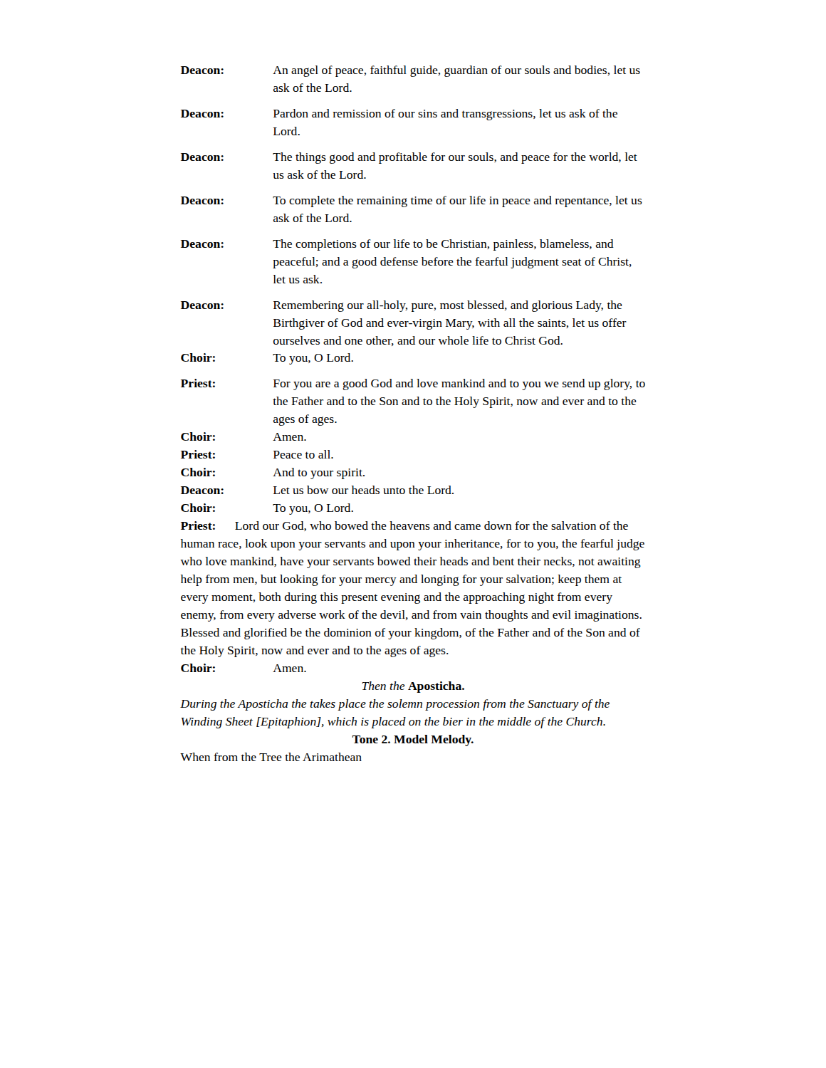| Deacon: | An angel of peace, faithful guide, guardian of our souls and bodies, let us ask of the Lord. |
| Deacon: | Pardon and remission of our sins and transgressions, let us ask of the Lord. |
| Deacon: | The things good and profitable for our souls, and peace for the world, let us ask of the Lord. |
| Deacon: | To complete the remaining time of our life in peace and repentance, let us ask of the Lord. |
| Deacon: | The completions of our life to be Christian, painless, blameless, and peaceful; and a good defense before the fearful judgment seat of Christ, let us ask. |
| Deacon: | Remembering our all-holy, pure, most blessed, and glorious Lady, the Birthgiver of God and ever-virgin Mary, with all the saints, let us offer ourselves and one other, and our whole life to Christ God. |
| Choir: | To you, O Lord. |
| Priest: | For you are a good God and love mankind and to you we send up glory, to the Father and to the Son and to the Holy Spirit, now and ever and to the ages of ages. |
| Choir: | Amen. |
| Priest: | Peace to all. |
| Choir: | And to your spirit. |
| Deacon: | Let us bow our heads unto the Lord. |
| Choir: | To you, O Lord. |
Priest: Lord our God, who bowed the heavens and came down for the salvation of the human race, look upon your servants and upon your inheritance, for to you, the fearful judge who love mankind, have your servants bowed their heads and bent their necks, not awaiting help from men, but looking for your mercy and longing for your salvation; keep them at every moment, both during this present evening and the approaching night from every enemy, from every adverse work of the devil, and from vain thoughts and evil imaginations. Blessed and glorified be the dominion of your kingdom, of the Father and of the Son and of the Holy Spirit, now and ever and to the ages of ages.
| Choir: | Amen. |
Then the Aposticha.
During the Aposticha the takes place the solemn procession from the Sanctuary of the Winding Sheet [Epitaphion], which is placed on the bier in the middle of the Church.
Tone 2. Model Melody.
When from the Tree the Arimathean